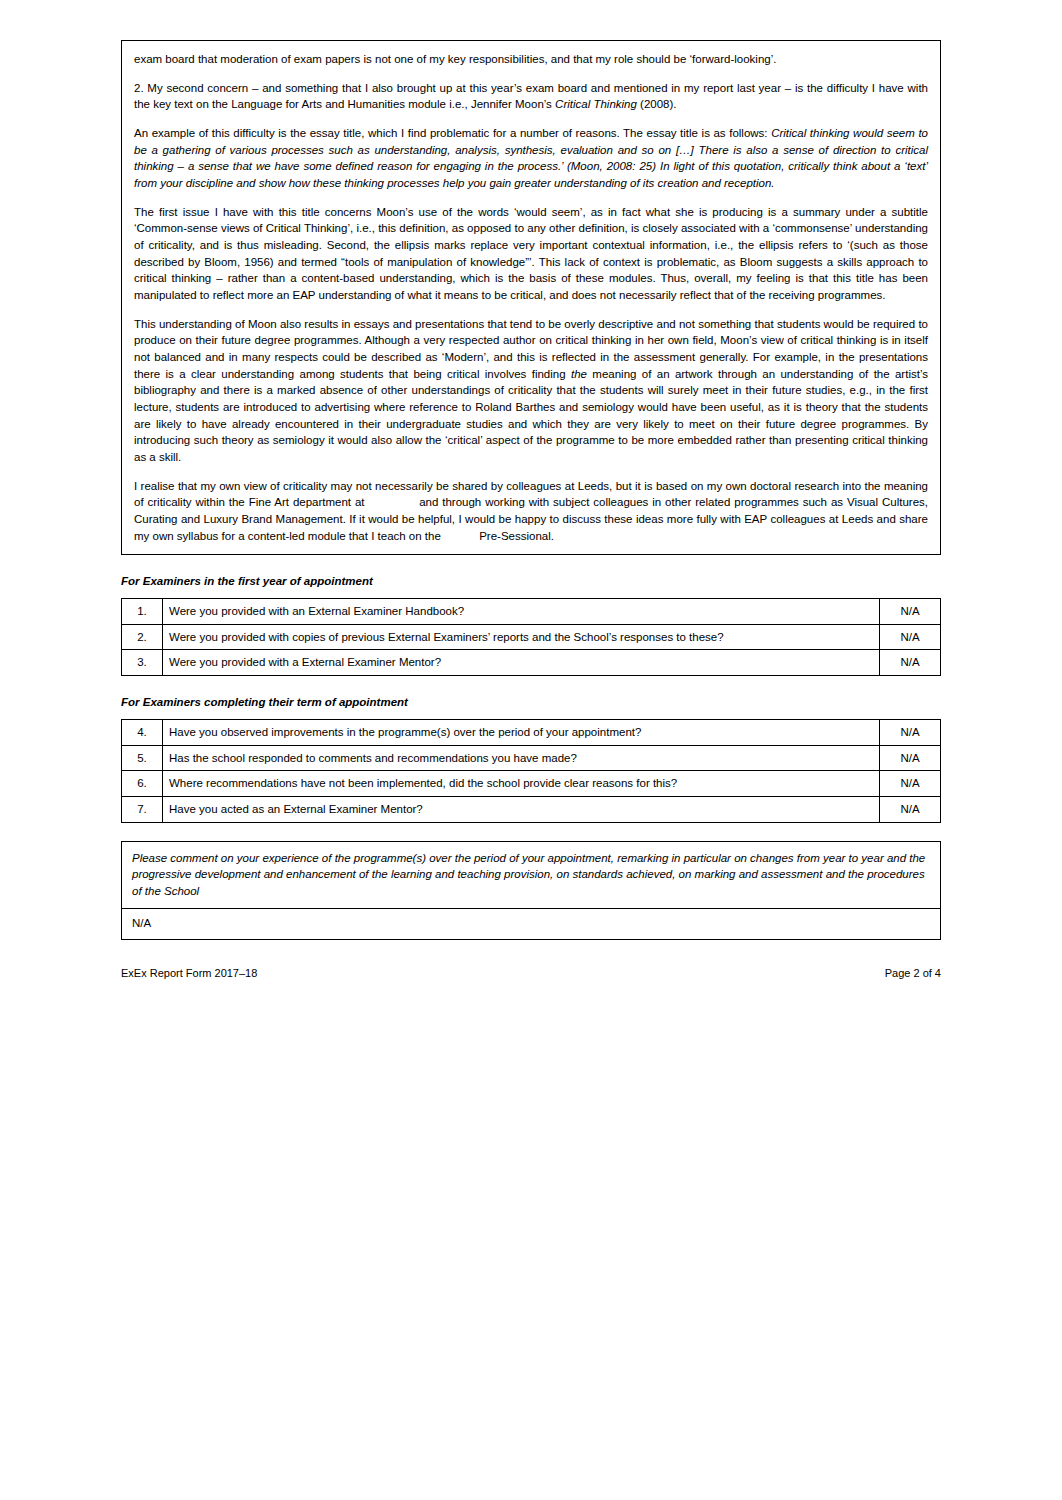exam board that moderation of exam papers is not one of my key responsibilities, and that my role should be ‘forward-looking’.
2. My second concern – and something that I also brought up at this year’s exam board and mentioned in my report last year – is the difficulty I have with the key text on the Language for Arts and Humanities module i.e., Jennifer Moon’s Critical Thinking (2008).
An example of this difficulty is the essay title, which I find problematic for a number of reasons. The essay title is as follows: Critical thinking would seem to be a gathering of various processes such as understanding, analysis, synthesis, evaluation and so on […] There is also a sense of direction to critical thinking – a sense that we have some defined reason for engaging in the process.’ (Moon, 2008: 25) In light of this quotation, critically think about a ‘text’ from your discipline and show how these thinking processes help you gain greater understanding of its creation and reception.
The first issue I have with this title concerns Moon’s use of the words ‘would seem’, as in fact what she is producing is a summary under a subtitle ‘Common-sense views of Critical Thinking’, i.e., this definition, as opposed to any other definition, is closely associated with a ‘commonsense’ understanding of criticality, and is thus misleading. Second, the ellipsis marks replace very important contextual information, i.e., the ellipsis refers to ‘(such as those described by Bloom, 1956) and termed “tools of manipulation of knowledge”’. This lack of context is problematic, as Bloom suggests a skills approach to critical thinking – rather than a content-based understanding, which is the basis of these modules. Thus, overall, my feeling is that this title has been manipulated to reflect more an EAP understanding of what it means to be critical, and does not necessarily reflect that of the receiving programmes.
This understanding of Moon also results in essays and presentations that tend to be overly descriptive and not something that students would be required to produce on their future degree programmes. Although a very respected author on critical thinking in her own field, Moon’s view of critical thinking is in itself not balanced and in many respects could be described as ‘Modern’, and this is reflected in the assessment generally. For example, in the presentations there is a clear understanding among students that being critical involves finding the meaning of an artwork through an understanding of the artist’s bibliography and there is a marked absence of other understandings of criticality that the students will surely meet in their future studies, e.g., in the first lecture, students are introduced to advertising where reference to Roland Barthes and semiology would have been useful, as it is theory that the students are likely to have already encountered in their undergraduate studies and which they are very likely to meet on their future degree programmes. By introducing such theory as semiology it would also allow the ‘critical’ aspect of the programme to be more embedded rather than presenting critical thinking as a skill.
I realise that my own view of criticality may not necessarily be shared by colleagues at Leeds, but it is based on my own doctoral research into the meaning of criticality within the Fine Art department at and through working with subject colleagues in other related programmes such as Visual Cultures, Curating and Luxury Brand Management. If it would be helpful, I would be happy to discuss these ideas more fully with EAP colleagues at Leeds and share my own syllabus for a content-led module that I teach on the Pre-Sessional.
For Examiners in the first year of appointment
| 1. | Were you provided with an External Examiner Handbook? | N/A |
| 2. | Were you provided with copies of previous External Examiners’ reports and the School’s responses to these? | N/A |
| 3. | Were you provided with a External Examiner Mentor? | N/A |
For Examiners completing their term of appointment
| 4. | Have you observed improvements in the programme(s) over the period of your appointment? | N/A |
| 5. | Has the school responded to comments and recommendations you have made? | N/A |
| 6. | Where recommendations have not been implemented, did the school provide clear reasons for this? | N/A |
| 7. | Have you acted as an External Examiner Mentor? | N/A |
Please comment on your experience of the programme(s) over the period of your appointment, remarking in particular on changes from year to year and the progressive development and enhancement of the learning and teaching provision, on standards achieved, on marking and assessment and the procedures of the School
N/A
ExEx Report Form 2017–18
Page 2 of 4